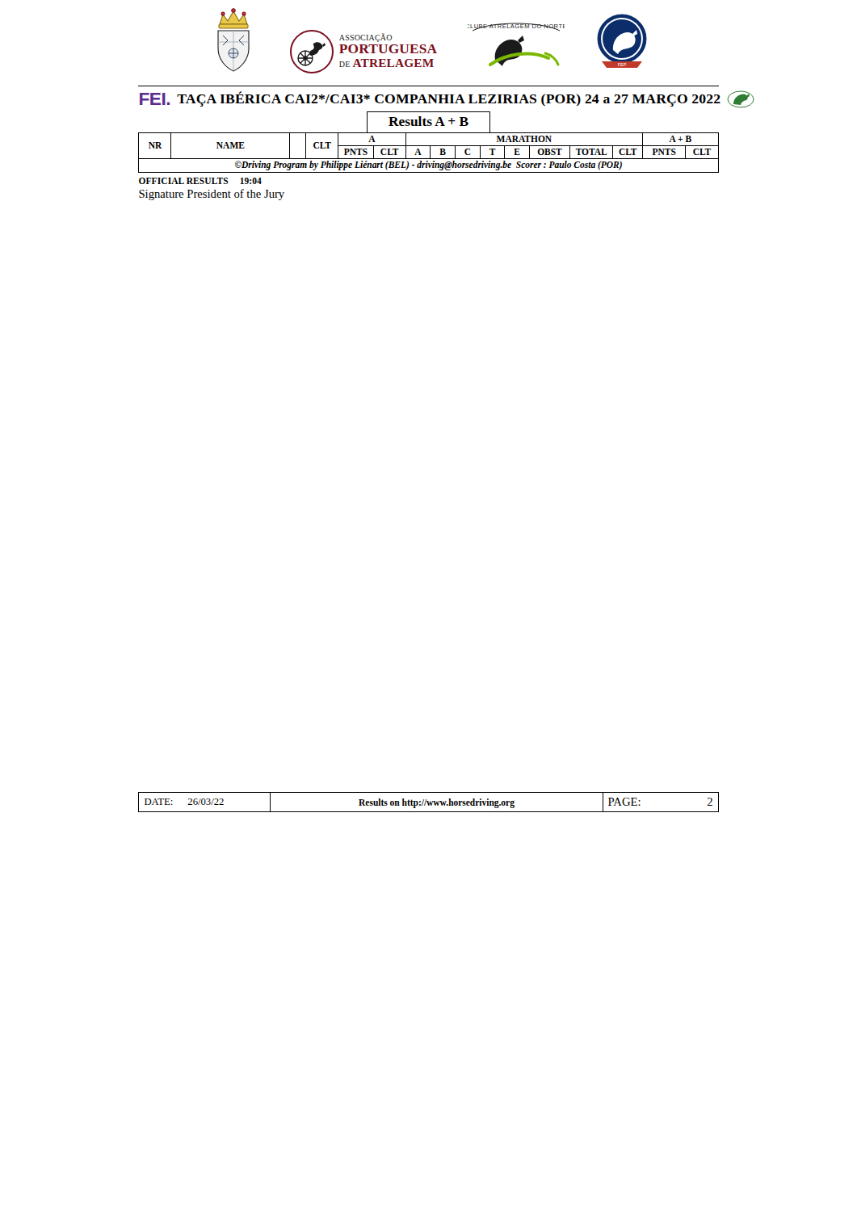ASSOCIAÇÃO
PORTUGUESA
DE ATRELAGEM
CLUBE ATRELAGEM DO NORTE
FEP
FEI.
TAÇA IBÉRICA CAI2*/CAI3* COMPANHIA LEZIRIAS (POR) 24 a 27 MARÇO 2022
Results A + B
| NR | NAME | | CLT | A | MARATHON | A + B |
| --- | --- | --- | --- | --- | --- | --- |
| PNTS | CLT | A | B | C | T | E | OBST | TOTAL | CLT | PNTS | CLT |
| ©Driving Program by Philippe Liénart (BEL) - driving@horsedriving.be Scorer : Paulo Costa (POR) |
OFFICIAL RESULTS19:04
Signature President of the Jury
DATE: 26/03/22
Results on http://www.horsedriving.org
PAGE: 2